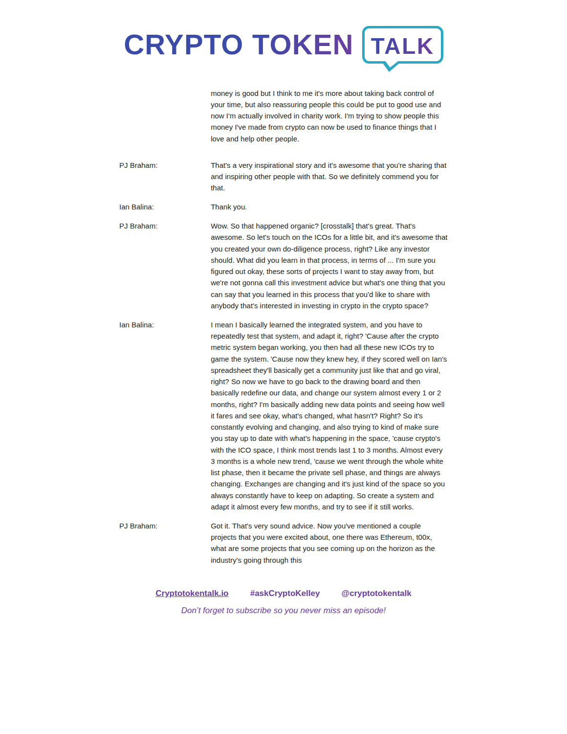CRYPTO TOKEN TALK
money is good but I think to me it's more about taking back control of your time, but also reassuring people this could be put to good use and now I'm actually involved in charity work. I'm trying to show people this money I've made from crypto can now be used to finance things that I love and help other people.
PJ Braham:
That's a very inspirational story and it's awesome that you're sharing that and inspiring other people with that. So we definitely commend you for that.
Ian Balina:
Thank you.
PJ Braham:
Wow. So that happened organic? [crosstalk] that's great. That's awesome. So let's touch on the ICOs for a little bit, and it's awesome that you created your own do-diligence process, right? Like any investor should. What did you learn in that process, in terms of ... I'm sure you figured out okay, these sorts of projects I want to stay away from, but we're not gonna call this investment advice but what's one thing that you can say that you learned in this process that you'd like to share with anybody that's interested in investing in crypto in the crypto space?
Ian Balina:
I mean I basically learned the integrated system, and you have to repeatedly test that system, and adapt it, right? 'Cause after the crypto metric system began working, you then had all these new ICOs try to game the system. 'Cause now they knew hey, if they scored well on Ian's spreadsheet they'll basically get a community just like that and go viral, right? So now we have to go back to the drawing board and then basically redefine our data, and change our system almost every 1 or 2 months, right? I'm basically adding new data points and seeing how well it fares and see okay, what's changed, what hasn't? Right? So it's constantly evolving and changing, and also trying to kind of make sure you stay up to date with what's happening in the space, 'cause crypto's with the ICO space, I think most trends last 1 to 3 months. Almost every 3 months is a whole new trend, 'cause we went through the whole white list phase, then it became the private sell phase, and things are always changing. Exchanges are changing and it's just kind of the space so you always constantly have to keep on adapting. So create a system and adapt it almost every few months, and try to see if it still works.
PJ Braham:
Got it. That's very sound advice. Now you've mentioned a couple projects that you were excited about, one there was Ethereum, t00x, what are some projects that you see coming up on the horizon as the industry's going through this
Cryptotokentalk.io #askCryptoKelley @cryptotokentalk
Don’t forget to subscribe so you never miss an episode!